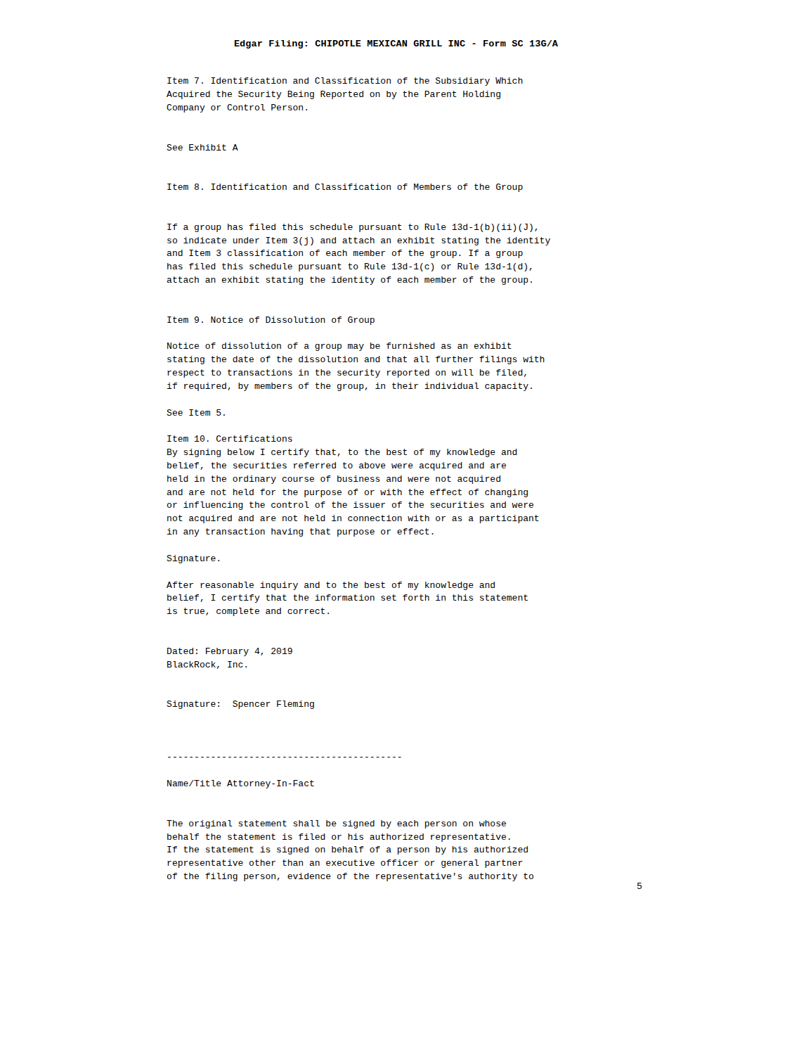Edgar Filing: CHIPOTLE MEXICAN GRILL INC - Form SC 13G/A
Item 7. Identification and Classification of the Subsidiary Which
Acquired the Security Being Reported on by the Parent Holding
Company or Control Person.


See Exhibit A


Item 8. Identification and Classification of Members of the Group


If a group has filed this schedule pursuant to Rule 13d-1(b)(ii)(J),
so indicate under Item 3(j) and attach an exhibit stating the identity
and Item 3 classification of each member of the group. If a group
has filed this schedule pursuant to Rule 13d-1(c) or Rule 13d-1(d),
attach an exhibit stating the identity of each member of the group.


Item 9. Notice of Dissolution of Group

Notice of dissolution of a group may be furnished as an exhibit
stating the date of the dissolution and that all further filings with
respect to transactions in the security reported on will be filed,
if required, by members of the group, in their individual capacity.

See Item 5.

Item 10. Certifications
By signing below I certify that, to the best of my knowledge and
belief, the securities referred to above were acquired and are
held in the ordinary course of business and were not acquired
and are not held for the purpose of or with the effect of changing
or influencing the control of the issuer of the securities and were
not acquired and are not held in connection with or as a participant
in any transaction having that purpose or effect.

Signature.

After reasonable inquiry and to the best of my knowledge and
belief, I certify that the information set forth in this statement
is true, complete and correct.


Dated: February 4, 2019
BlackRock, Inc.


Signature:  Spencer Fleming



-------------------------------------------

Name/Title Attorney-In-Fact


The original statement shall be signed by each person on whose
behalf the statement is filed or his authorized representative.
If the statement is signed on behalf of a person by his authorized
representative other than an executive officer or general partner
of the filing person, evidence of the representative's authority to
5